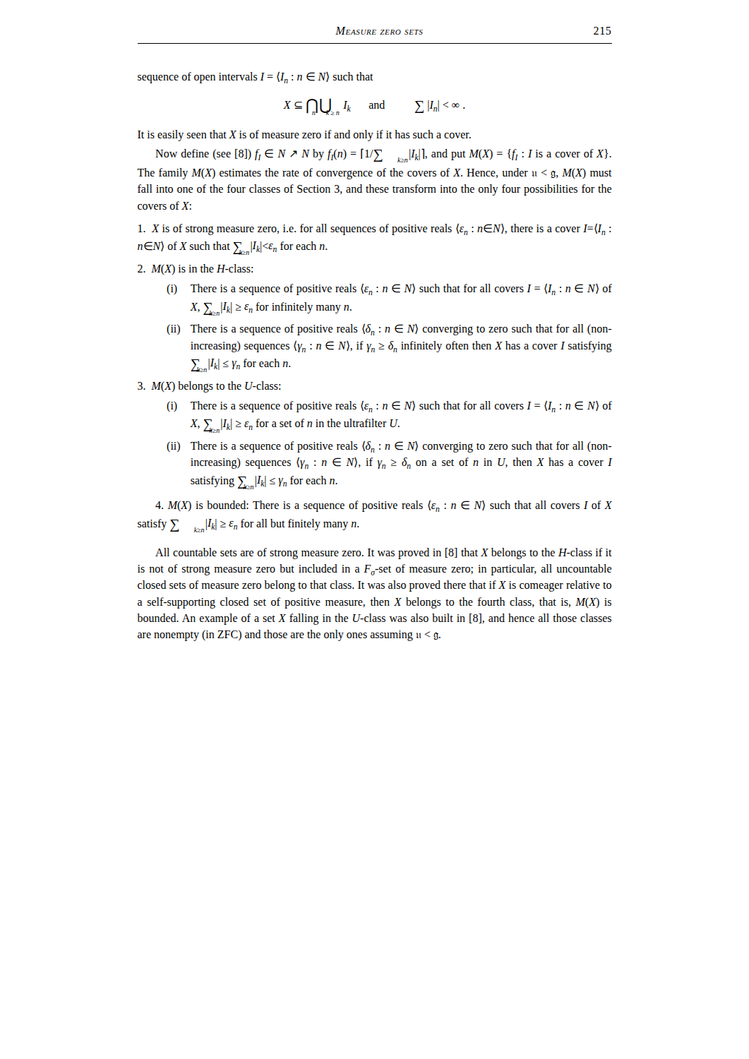Measure zero sets 215
sequence of open intervals I = ⟨In : n ∈ N⟩ such that
X ⊆ ⋂n ⋃k ≥ n Ik and ∑ |In| < ∞ .
It is easily seen that X is of measure zero if and only if it has such a cover.
Now define (see [8]) fI ∈ N ↗ N by fI(n) = 1/∑k≥n|Ik| , and put M(X) = {fI : I is a cover of X}. The family M(X) estimates the rate of convergence of the covers of X. Hence, under 𝔲 < 𝔤, M(X) must fall into one of the four classes of Section 3, and these transform into the only four possibilities for the covers of X:
1. X is of strong measure zero, i.e. for all sequences of positive reals ⟨εn : n∈N⟩, there is a cover I=⟨In : n∈N⟩ of X such that ∑k≥n|Ik|<εn for each n.
2. M(X) is in the H-class:
(i) There is a sequence of positive reals ⟨εn : n ∈ N⟩ such that for all covers I = ⟨In : n ∈ N⟩ of X, ∑k≥n|Ik| ≥ εn for infinitely many n.
(ii) There is a sequence of positive reals ⟨δn : n ∈ N⟩ converging to zero such that for all (non-increasing) sequences ⟨γn : n ∈ N⟩, if γn ≥ δn infinitely often then X has a cover I satisfying ∑k≥n|Ik| ≤ γn for each n.
3. M(X) belongs to the U-class:
(i) There is a sequence of positive reals ⟨εn : n ∈ N⟩ such that for all covers I = ⟨In : n ∈ N⟩ of X, ∑k≥n|Ik| ≥ εn for a set of n in the ultrafilter U.
(ii) There is a sequence of positive reals ⟨δn : n ∈ N⟩ converging to zero such that for all (non-increasing) sequences ⟨γn : n ∈ N⟩, if γn ≥ δn on a set of n in U, then X has a cover I satisfying ∑k≥n|Ik| ≤ γn for each n.
4. M(X) is bounded: There is a sequence of positive reals ⟨εn : n ∈ N⟩ such that all covers I of X satisfy ∑k≥n|Ik| ≥ εn for all but finitely many n.
All countable sets are of strong measure zero. It was proved in [8] that X belongs to the H-class if it is not of strong measure zero but included in a Fσ-set of measure zero; in particular, all uncountable closed sets of measure zero belong to that class. It was also proved there that if X is comeager relative to a self-supporting closed set of positive measure, then X belongs to the fourth class, that is, M(X) is bounded. An example of a set X falling in the U-class was also built in [8], and hence all those classes are nonempty (in ZFC) and those are the only ones assuming 𝔲 < 𝔤.